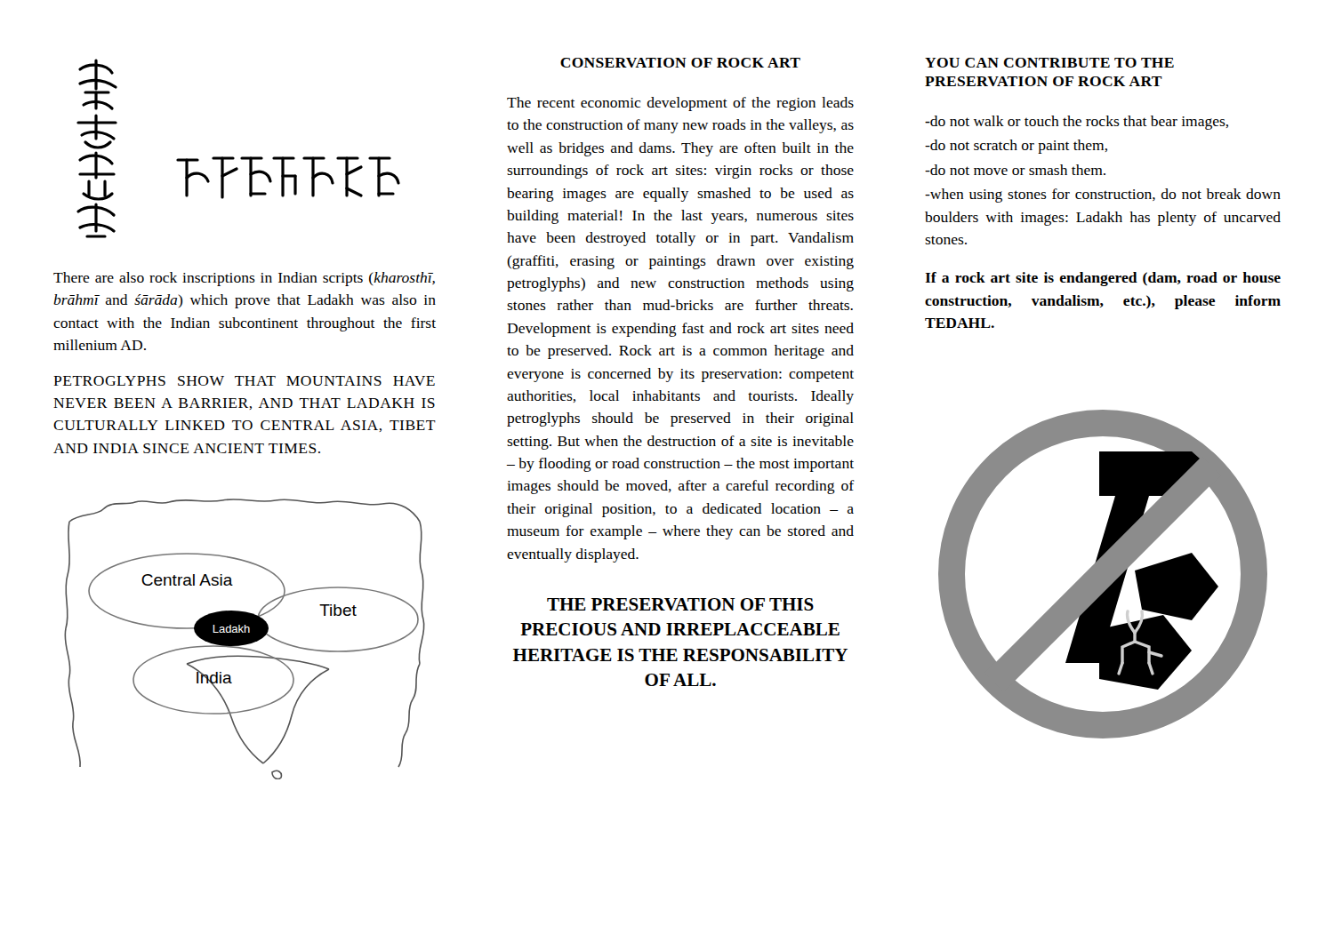There are also rock inscriptions in Indian scripts (kharosthī, brāhmī and śārāda) which prove that Ladakh was also in contact with the Indian subcontinent throughout the first millenium AD.
Petroglyphs show that mountains have never been a barrier, and that Ladakh is culturally linked to Central Asia, Tibet and India since ancient times.
Ladakh Central Asia Tibet India
CONSERVATION OF ROCK ART
The recent economic development of the region leads to the construction of many new roads in the valleys, as well as bridges and dams. They are often built in the surroundings of rock art sites: virgin rocks or those bearing images are equally smashed to be used as building material! In the last years, numerous sites have been destroyed totally or in part. Vandalism (graffiti, erasing or paintings drawn over existing petroglyphs) and new construction methods using stones rather than mud-bricks are further threats. Development is expending fast and rock art sites need to be preserved. Rock art is a common heritage and everyone is concerned by its preservation: competent authorities, local inhabitants and tourists. Ideally petroglyphs should be preserved in their original setting. But when the destruction of a site is inevitable – by flooding or road construction – the most important images should be moved, after a careful recording of their original position, to a dedicated location – a museum for example – where they can be stored and eventually displayed.
THE PRESERVATION OF THIS PRECIOUS AND IRREPLACCEABLE HERITAGE IS THE RESPONSABILITY OF ALL.
YOU CAN CONTRIBUTE TO THE PRESERVATION OF ROCK ART
-do not walk or touch the rocks that bear images,
-do not scratch or paint them,
-do not move or smash them.
-when using stones for construction, do not break down boulders with images: Ladakh has plenty of uncarved stones.
If a rock art site is endangered (dam, road or house construction, vandalism, etc.), please inform TEDAHL.